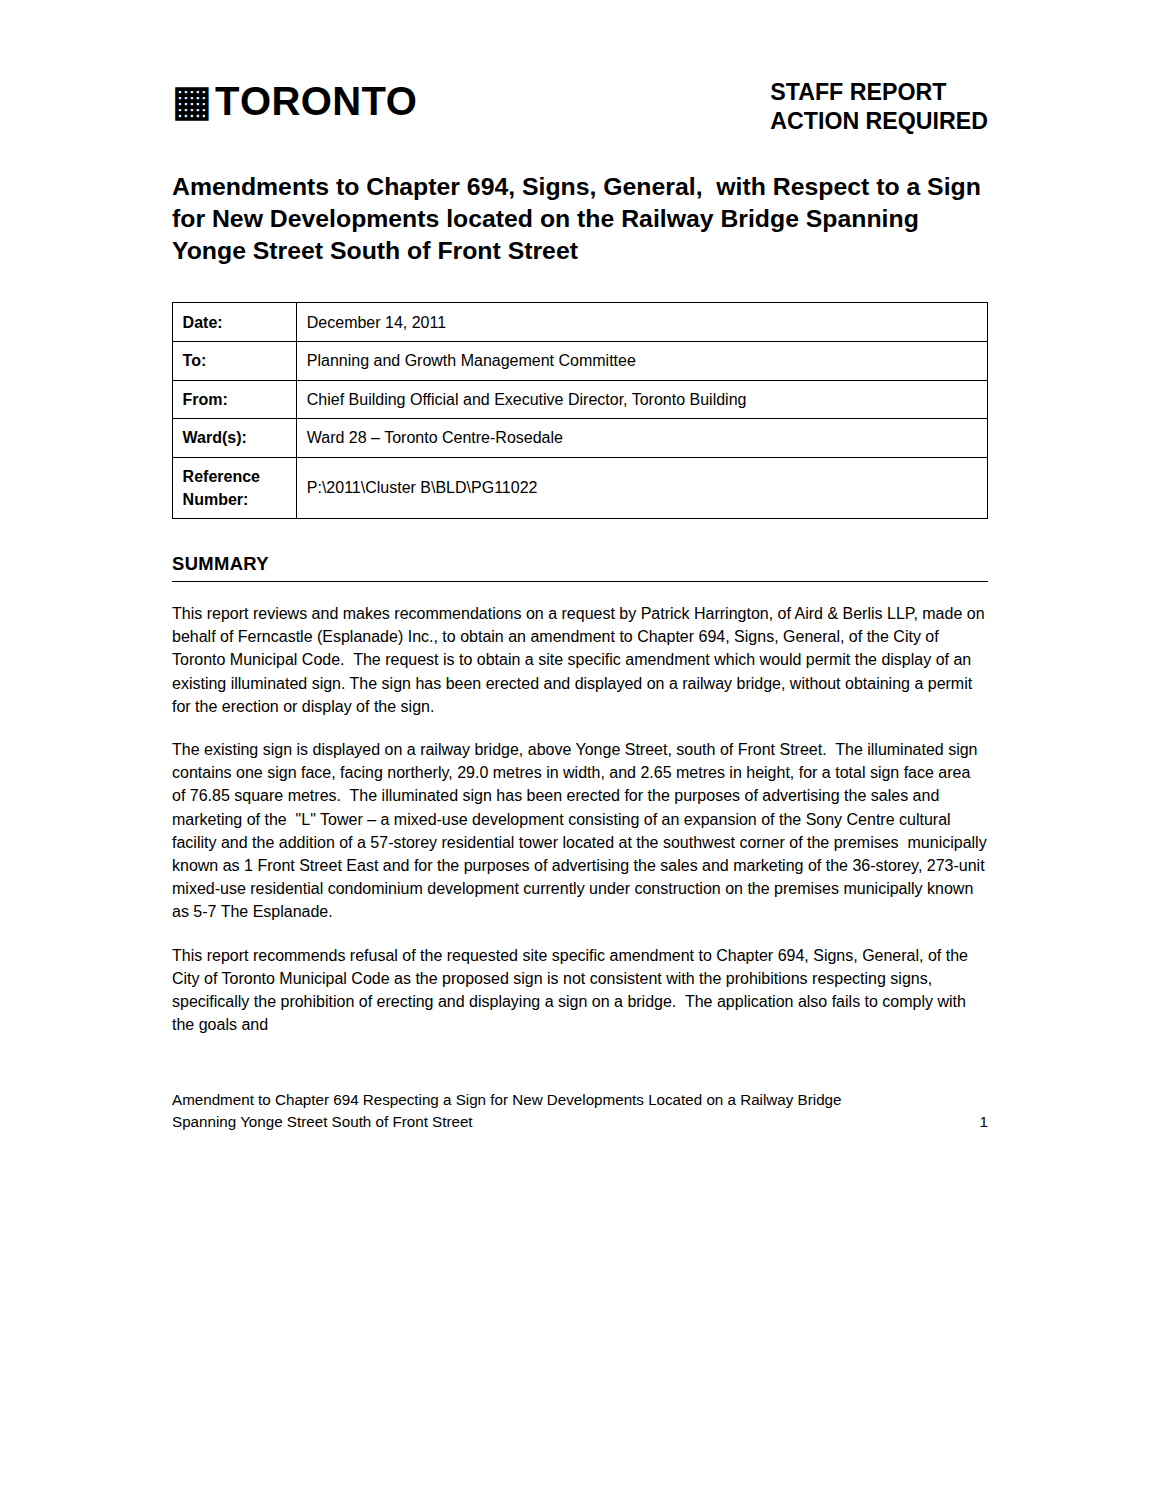▦ TORONTO
STAFF REPORT
ACTION REQUIRED
Amendments to Chapter 694, Signs, General, with Respect to a Sign for New Developments located on the Railway Bridge Spanning Yonge Street South of Front Street
| Date: | December 14, 2011 |
| To: | Planning and Growth Management Committee |
| From: | Chief Building Official and Executive Director, Toronto Building |
| Ward(s): | Ward 28 – Toronto Centre-Rosedale |
| Reference Number: | P:\2011\Cluster B\BLD\PG11022 |
SUMMARY
This report reviews and makes recommendations on a request by Patrick Harrington, of Aird & Berlis LLP, made on behalf of Ferncastle (Esplanade) Inc., to obtain an amendment to Chapter 694, Signs, General, of the City of Toronto Municipal Code. The request is to obtain a site specific amendment which would permit the display of an existing illuminated sign. The sign has been erected and displayed on a railway bridge, without obtaining a permit for the erection or display of the sign.
The existing sign is displayed on a railway bridge, above Yonge Street, south of Front Street. The illuminated sign contains one sign face, facing northerly, 29.0 metres in width, and 2.65 metres in height, for a total sign face area of 76.85 square metres. The illuminated sign has been erected for the purposes of advertising the sales and marketing of the "L" Tower – a mixed-use development consisting of an expansion of the Sony Centre cultural facility and the addition of a 57-storey residential tower located at the southwest corner of the premises municipally known as 1 Front Street East and for the purposes of advertising the sales and marketing of the 36-storey, 273-unit mixed-use residential condominium development currently under construction on the premises municipally known as 5-7 The Esplanade.
This report recommends refusal of the requested site specific amendment to Chapter 694, Signs, General, of the City of Toronto Municipal Code as the proposed sign is not consistent with the prohibitions respecting signs, specifically the prohibition of erecting and displaying a sign on a bridge. The application also fails to comply with the goals and
Amendment to Chapter 694 Respecting a Sign for New Developments Located on a Railway Bridge
Spanning Yonge Street South of Front Street 1